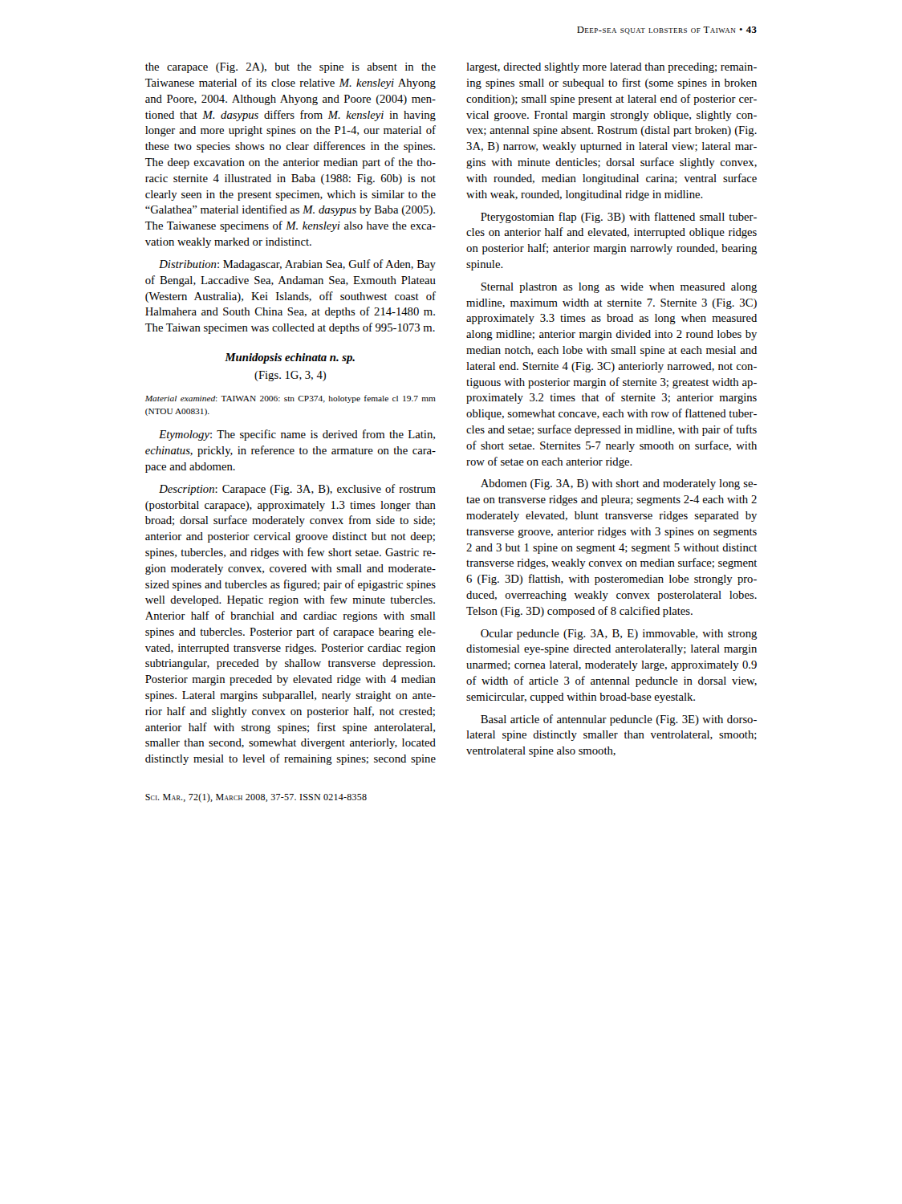Deep-sea squat lobsters of Taiwan • 43
the carapace (Fig. 2A), but the spine is absent in the Taiwanese material of its close relative M. kensleyi Ahyong and Poore, 2004. Although Ahyong and Poore (2004) mentioned that M. dasypus differs from M. kensleyi in having longer and more upright spines on the P1-4, our material of these two species shows no clear differences in the spines. The deep excavation on the anterior median part of the thoracic sternite 4 illustrated in Baba (1988: Fig. 60b) is not clearly seen in the present specimen, which is similar to the “Galathea” material identified as M. dasypus by Baba (2005). The Taiwanese specimens of M. kensleyi also have the excavation weakly marked or indistinct.
Distribution: Madagascar, Arabian Sea, Gulf of Aden, Bay of Bengal, Laccadive Sea, Andaman Sea, Exmouth Plateau (Western Australia), Kei Islands, off southwest coast of Halmahera and South China Sea, at depths of 214-1480 m. The Taiwan specimen was collected at depths of 995-1073 m.
Munidopsis echinata n. sp.
(Figs. 1G, 3, 4)
Material examined: TAIWAN 2006: stn CP374, holotype female cl 19.7 mm (NTOU A00831).
Etymology: The specific name is derived from the Latin, echinatus, prickly, in reference to the armature on the carapace and abdomen.
Description: Carapace (Fig. 3A, B), exclusive of rostrum (postorbital carapace), approximately 1.3 times longer than broad; dorsal surface moderately convex from side to side; anterior and posterior cervical groove distinct but not deep; spines, tubercles, and ridges with few short setae. Gastric region moderately convex, covered with small and moderate-sized spines and tubercles as figured; pair of epigastric spines well developed. Hepatic region with few minute tubercles. Anterior half of branchial and cardiac regions with small spines and tubercles. Posterior part of carapace bearing elevated, interrupted transverse ridges. Posterior cardiac region subtriangular, preceded by shallow transverse depression. Posterior margin preceded by elevated ridge with 4 median spines. Lateral margins subparallel, nearly straight on anterior half and slightly convex on posterior half, not crested; anterior half with strong spines; first spine anterolateral, smaller than second, somewhat divergent anteriorly, located distinctly mesial to level of remaining spines; second spine largest, directed slightly more laterad than preceding; remaining spines small or subequal to first (some spines in broken condition); small spine present at lateral end of posterior cervical groove. Frontal margin strongly oblique, slightly convex; antennal spine absent. Rostrum (distal part broken) (Fig. 3A, B) narrow, weakly upturned in lateral view; lateral margins with minute denticles; dorsal surface slightly convex, with rounded, median longitudinal carina; ventral surface with weak, rounded, longitudinal ridge in midline.
Pterygostomian flap (Fig. 3B) with flattened small tubercles on anterior half and elevated, interrupted oblique ridges on posterior half; anterior margin narrowly rounded, bearing spinule.
Sternal plastron as long as wide when measured along midline, maximum width at sternite 7. Sternite 3 (Fig. 3C) approximately 3.3 times as broad as long when measured along midline; anterior margin divided into 2 round lobes by median notch, each lobe with small spine at each mesial and lateral end. Sternite 4 (Fig. 3C) anteriorly narrowed, not contiguous with posterior margin of sternite 3; greatest width approximately 3.2 times that of sternite 3; anterior margins oblique, somewhat concave, each with row of flattened tubercles and setae; surface depressed in midline, with pair of tufts of short setae. Sternites 5-7 nearly smooth on surface, with row of setae on each anterior ridge.
Abdomen (Fig. 3A, B) with short and moderately long setae on transverse ridges and pleura; segments 2-4 each with 2 moderately elevated, blunt transverse ridges separated by transverse groove, anterior ridges with 3 spines on segments 2 and 3 but 1 spine on segment 4; segment 5 without distinct transverse ridges, weakly convex on median surface; segment 6 (Fig. 3D) flattish, with posteromedian lobe strongly produced, overreaching weakly convex posterolateral lobes. Telson (Fig. 3D) composed of 8 calcified plates.
Ocular peduncle (Fig. 3A, B, E) immovable, with strong distomesial eye-spine directed anterolaterally; lateral margin unarmed; cornea lateral, moderately large, approximately 0.9 of width of article 3 of antennal peduncle in dorsal view, semicircular, cupped within broad-base eyestalk.
Basal article of antennular peduncle (Fig. 3E) with dorsolateral spine distinctly smaller than ventrolateral, smooth; ventrolateral spine also smooth,
Sci. Mar., 72(1), March 2008, 37-57. ISSN 0214-8358